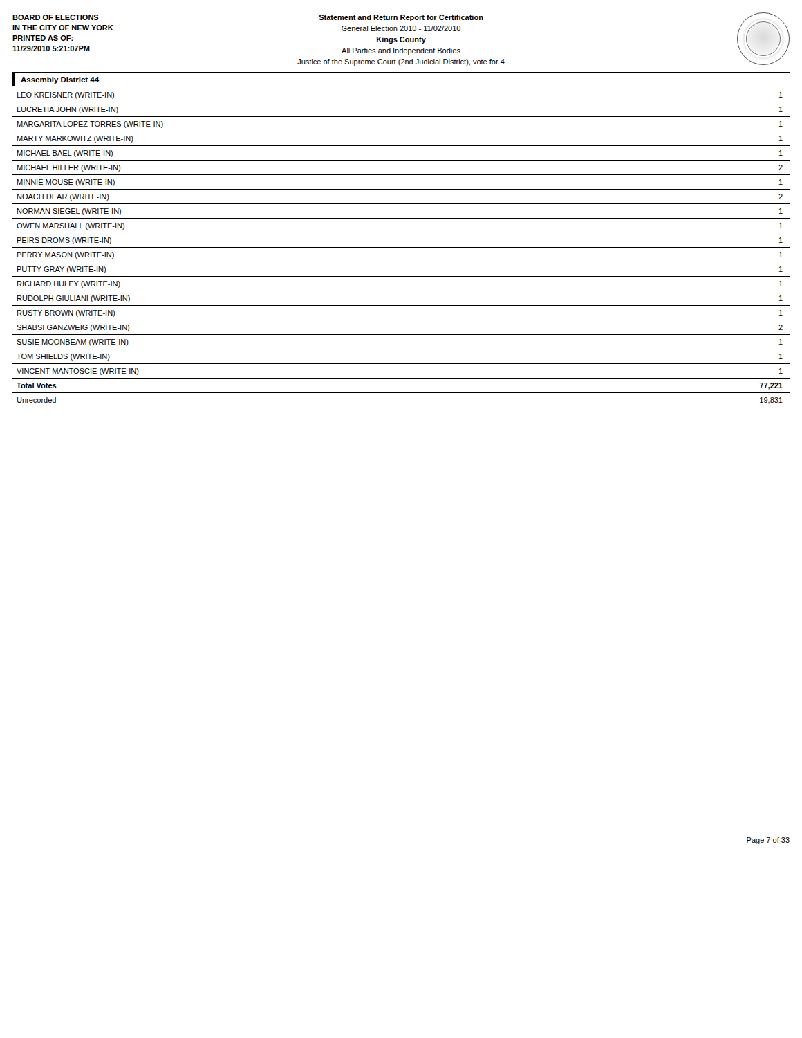BOARD OF ELECTIONS
IN THE CITY OF NEW YORK
PRINTED AS OF:
11/29/2010 5:21:07PM
Statement and Return Report for Certification
General Election 2010 - 11/02/2010
Kings County
All Parties and Independent Bodies
Justice of the Supreme Court (2nd Judicial District), vote for 4
Assembly District 44
| LEO KREISNER (WRITE-IN) | 1 |
| LUCRETIA JOHN (WRITE-IN) | 1 |
| MARGARITA LOPEZ TORRES (WRITE-IN) | 1 |
| MARTY MARKOWITZ (WRITE-IN) | 1 |
| MICHAEL BAEL (WRITE-IN) | 1 |
| MICHAEL HILLER (WRITE-IN) | 2 |
| MINNIE MOUSE (WRITE-IN) | 1 |
| NOACH DEAR (WRITE-IN) | 2 |
| NORMAN SIEGEL (WRITE-IN) | 1 |
| OWEN MARSHALL (WRITE-IN) | 1 |
| PEIRS DROMS (WRITE-IN) | 1 |
| PERRY MASON (WRITE-IN) | 1 |
| PUTTY GRAY (WRITE-IN) | 1 |
| RICHARD HULEY (WRITE-IN) | 1 |
| RUDOLPH GIULIANI (WRITE-IN) | 1 |
| RUSTY BROWN (WRITE-IN) | 1 |
| SHABSI GANZWEIG (WRITE-IN) | 2 |
| SUSIE MOONBEAM (WRITE-IN) | 1 |
| TOM SHIELDS (WRITE-IN) | 1 |
| VINCENT MANTOSCIE (WRITE-IN) | 1 |
| Total Votes | 77,221 |
| Unrecorded | 19,831 |
Page 7 of 33